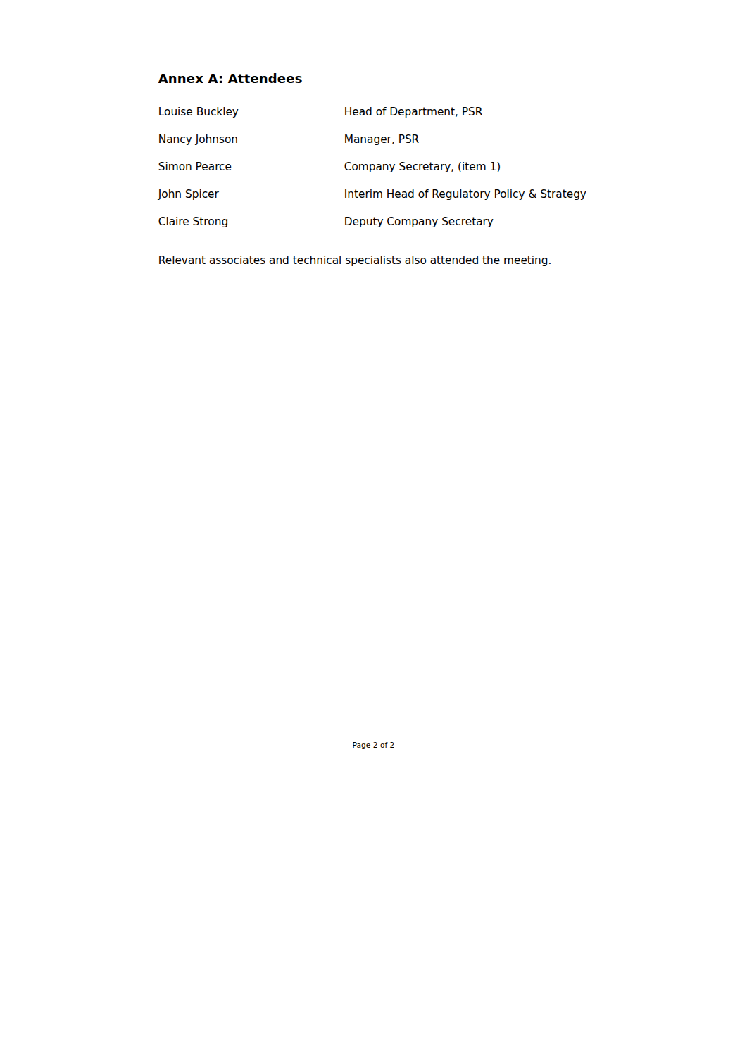Annex A: Attendees
| Louise Buckley | Head of Department, PSR |
| Nancy Johnson | Manager, PSR |
| Simon Pearce | Company Secretary, (item 1) |
| John Spicer | Interim Head of Regulatory Policy & Strategy |
| Claire Strong | Deputy Company Secretary |
Relevant associates and technical specialists also attended the meeting.
Page 2 of 2